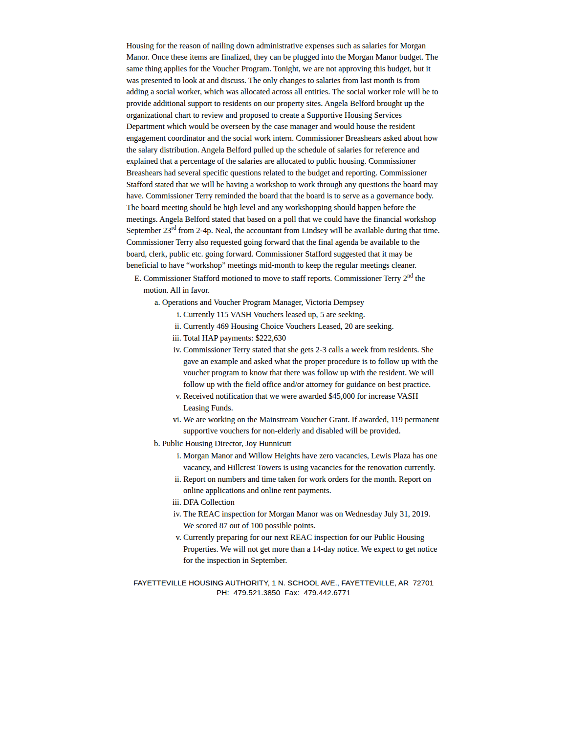Housing for the reason of nailing down administrative expenses such as salaries for Morgan Manor. Once these items are finalized, they can be plugged into the Morgan Manor budget. The same thing applies for the Voucher Program. Tonight, we are not approving this budget, but it was presented to look at and discuss. The only changes to salaries from last month is from adding a social worker, which was allocated across all entities. The social worker role will be to provide additional support to residents on our property sites. Angela Belford brought up the organizational chart to review and proposed to create a Supportive Housing Services Department which would be overseen by the case manager and would house the resident engagement coordinator and the social work intern. Commissioner Breashears asked about how the salary distribution. Angela Belford pulled up the schedule of salaries for reference and explained that a percentage of the salaries are allocated to public housing. Commissioner Breashears had several specific questions related to the budget and reporting. Commissioner Stafford stated that we will be having a workshop to work through any questions the board may have. Commissioner Terry reminded the board that the board is to serve as a governance body. The board meeting should be high level and any workshopping should happen before the meetings. Angela Belford stated that based on a poll that we could have the financial workshop September 23rd from 2-4p. Neal, the accountant from Lindsey will be available during that time. Commissioner Terry also requested going forward that the final agenda be available to the board, clerk, public etc. going forward. Commissioner Stafford suggested that it may be beneficial to have “workshop” meetings mid-month to keep the regular meetings cleaner.
Commissioner Stafford motioned to move to staff reports. Commissioner Terry 2nd the motion. All in favor.
Operations and Voucher Program Manager, Victoria Dempsey
Currently 115 VASH Vouchers leased up, 5 are seeking.
Currently 469 Housing Choice Vouchers Leased, 20 are seeking.
Total HAP payments: $222,630
Commissioner Terry stated that she gets 2-3 calls a week from residents. She gave an example and asked what the proper procedure is to follow up with the voucher program to know that there was follow up with the resident. We will follow up with the field office and/or attorney for guidance on best practice.
Received notification that we were awarded $45,000 for increase VASH Leasing Funds.
We are working on the Mainstream Voucher Grant. If awarded, 119 permanent supportive vouchers for non-elderly and disabled will be provided.
Public Housing Director, Joy Hunnicutt
Morgan Manor and Willow Heights have zero vacancies, Lewis Plaza has one vacancy, and Hillcrest Towers is using vacancies for the renovation currently.
Report on numbers and time taken for work orders for the month. Report on online applications and online rent payments.
DFA Collection
The REAC inspection for Morgan Manor was on Wednesday July 31, 2019. We scored 87 out of 100 possible points.
Currently preparing for our next REAC inspection for our Public Housing Properties. We will not get more than a 14-day notice. We expect to get notice for the inspection in September.
FAYETTEVILLE HOUSING AUTHORITY, 1 N. SCHOOL AVE., FAYETTEVILLE, AR 72701
PH: 479.521.3850 Fax: 479.442.6771